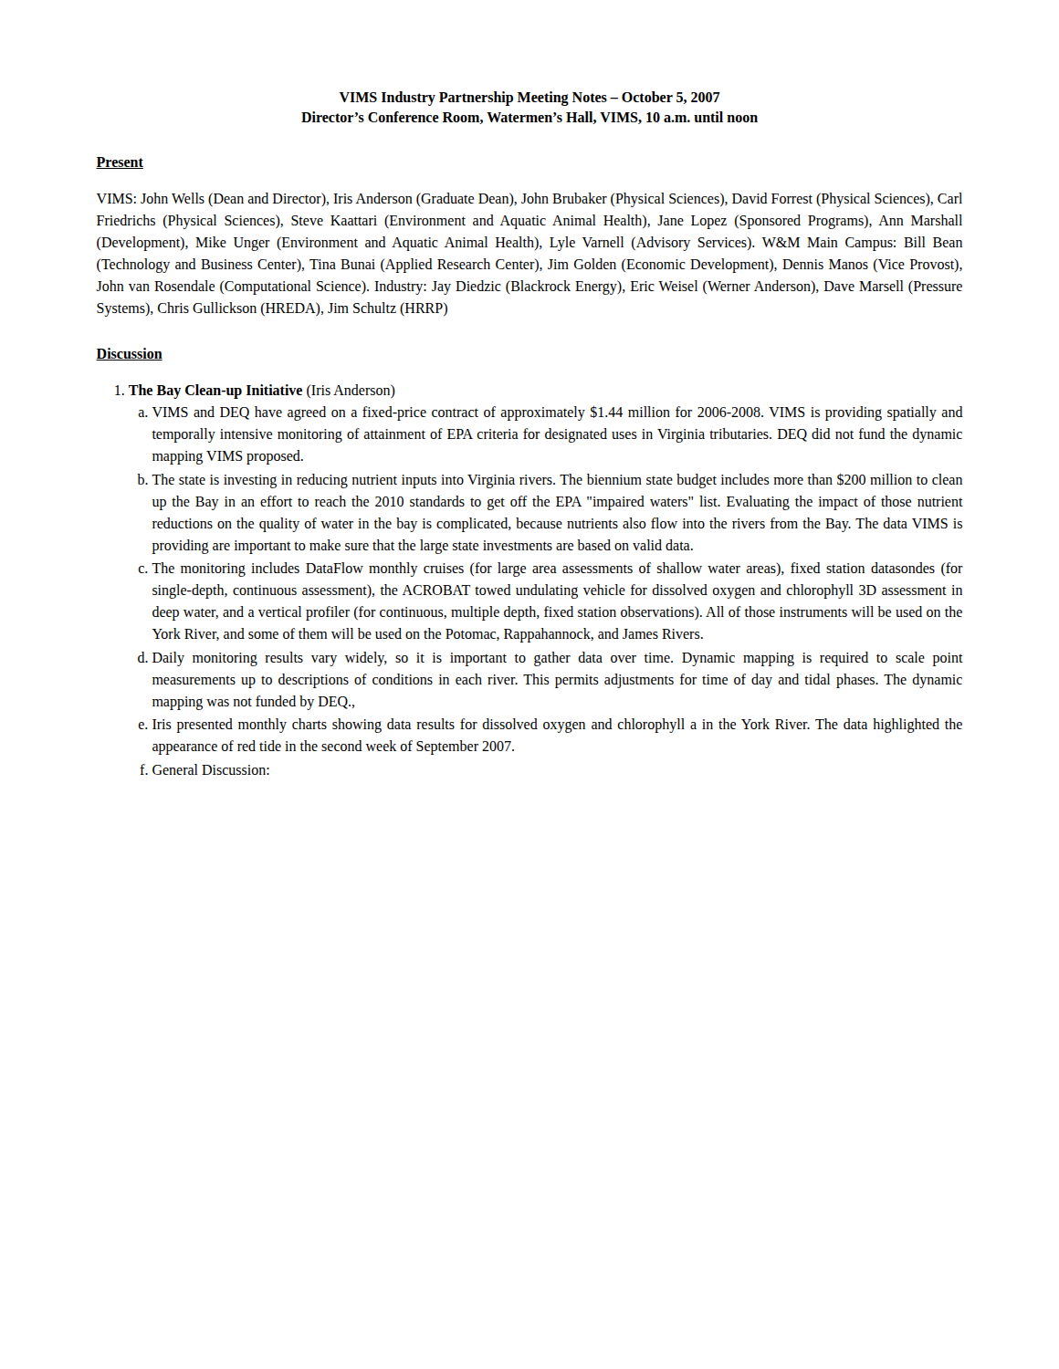VIMS Industry Partnership Meeting Notes – October 5, 2007 Director’s Conference Room, Watermen’s Hall, VIMS, 10 a.m. until noon
Present
VIMS: John Wells (Dean and Director), Iris Anderson (Graduate Dean), John Brubaker (Physical Sciences), David Forrest (Physical Sciences), Carl Friedrichs (Physical Sciences), Steve Kaattari (Environment and Aquatic Animal Health), Jane Lopez (Sponsored Programs), Ann Marshall (Development), Mike Unger (Environment and Aquatic Animal Health), Lyle Varnell (Advisory Services). W&M Main Campus: Bill Bean (Technology and Business Center), Tina Bunai (Applied Research Center), Jim Golden (Economic Development), Dennis Manos (Vice Provost), John van Rosendale (Computational Science). Industry: Jay Diedzic (Blackrock Energy), Eric Weisel (Werner Anderson), Dave Marsell (Pressure Systems), Chris Gullickson (HREDA), Jim Schultz (HRRP)
Discussion
The Bay Clean-up Initiative (Iris Anderson)
VIMS and DEQ have agreed on a fixed-price contract of approximately $1.44 million for 2006-2008. VIMS is providing spatially and temporally intensive monitoring of attainment of EPA criteria for designated uses in Virginia tributaries. DEQ did not fund the dynamic mapping VIMS proposed.
The state is investing in reducing nutrient inputs into Virginia rivers. The biennium state budget includes more than $200 million to clean up the Bay in an effort to reach the 2010 standards to get off the EPA "impaired waters" list. Evaluating the impact of those nutrient reductions on the quality of water in the bay is complicated, because nutrients also flow into the rivers from the Bay. The data VIMS is providing are important to make sure that the large state investments are based on valid data.
The monitoring includes DataFlow monthly cruises (for large area assessments of shallow water areas), fixed station datasondes (for single-depth, continuous assessment), the ACROBAT towed undulating vehicle for dissolved oxygen and chlorophyll 3D assessment in deep water, and a vertical profiler (for continuous, multiple depth, fixed station observations). All of those instruments will be used on the York River, and some of them will be used on the Potomac, Rappahannock, and James Rivers.
Daily monitoring results vary widely, so it is important to gather data over time. Dynamic mapping is required to scale point measurements up to descriptions of conditions in each river. This permits adjustments for time of day and tidal phases. The dynamic mapping was not funded by DEQ.,
Iris presented monthly charts showing data results for dissolved oxygen and chlorophyll a in the York River. The data highlighted the appearance of red tide in the second week of September 2007.
General Discussion: